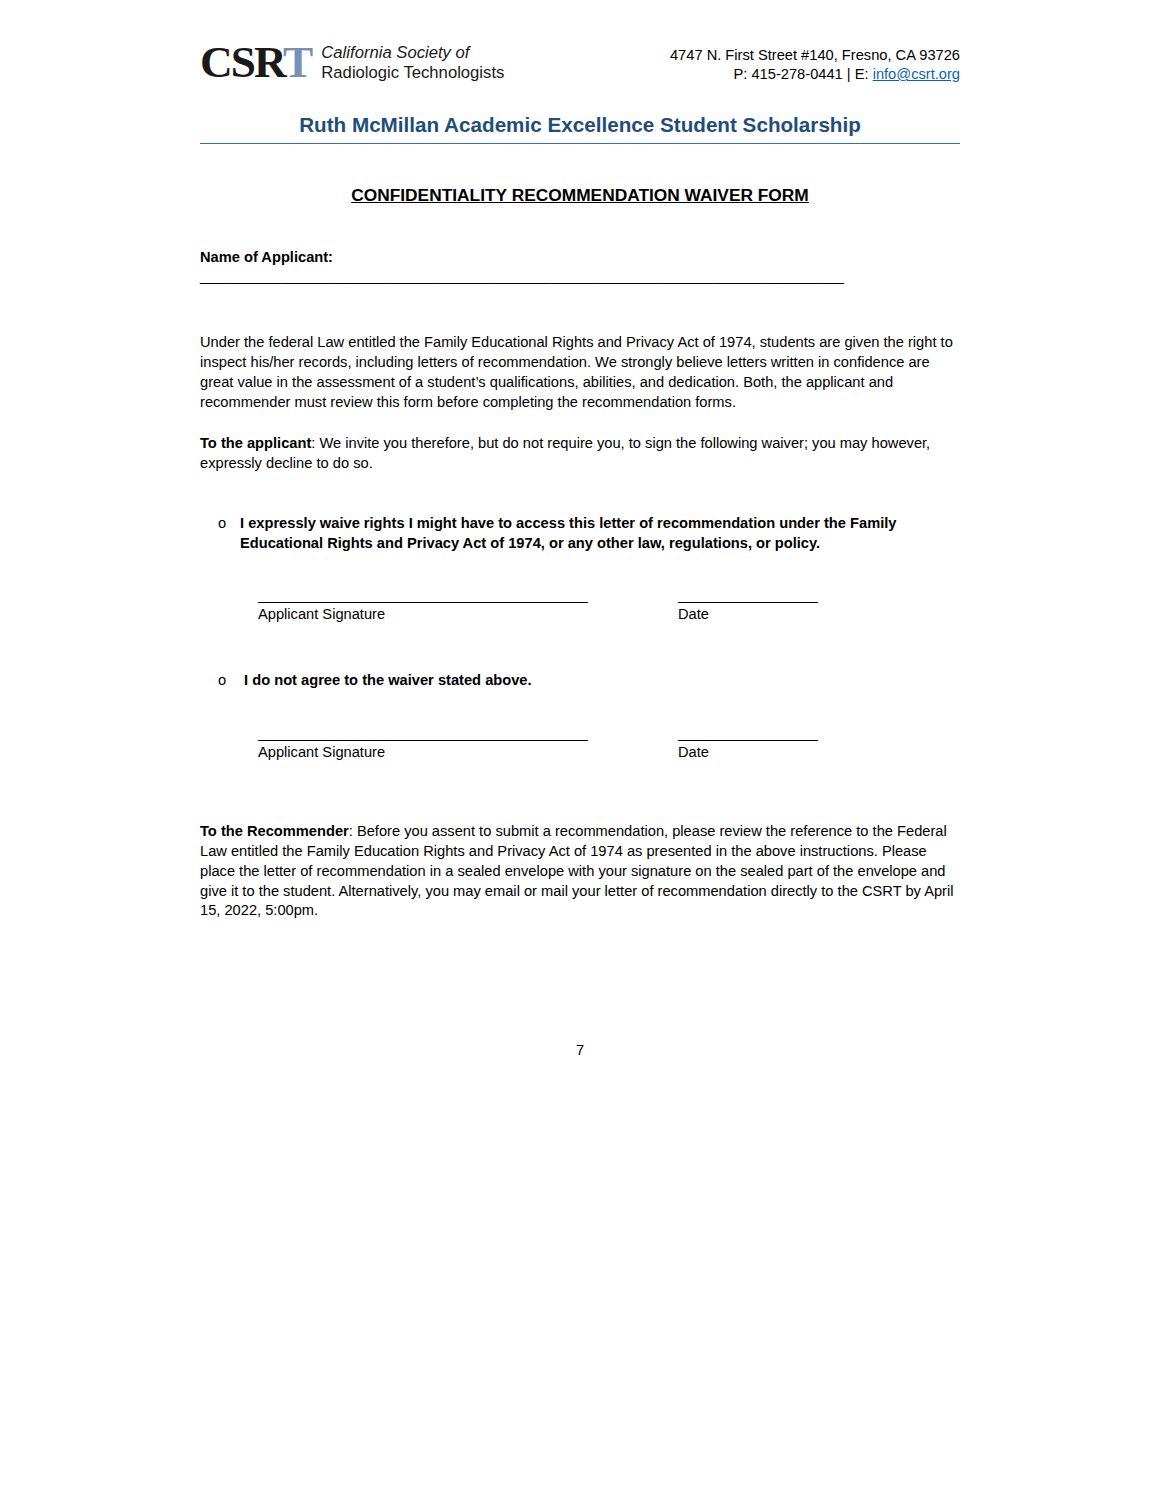CSRT
California Society of
Radiologic Technologists
4747 N. First Street #140, Fresno, CA 93726
P: 415-278-0441 | E: info@csrt.org
Ruth McMillan Academic Excellence Student Scholarship
CONFIDENTIALITY RECOMMENDATION WAIVER FORM
Name of Applicant: _______________________________________________________________________________
Under the federal Law entitled the Family Educational Rights and Privacy Act of 1974, students are given the right to inspect his/her records, including letters of recommendation. We strongly believe letters written in confidence are great value in the assessment of a student’s qualifications, abilities, and dedication. Both, the applicant and recommender must review this form before completing the recommendation forms.
To the applicant: We invite you therefore, but do not require you, to sign the following waiver; you may however, expressly decline to do so.
I expressly waive rights I might have to access this letter of recommendation under the Family Educational Rights and Privacy Act of 1974, or any other law, regulations, or policy.
Applicant Signature
Date
I do not agree to the waiver stated above.
Applicant Signature
Date
To the Recommender: Before you assent to submit a recommendation, please review the reference to the Federal Law entitled the Family Education Rights and Privacy Act of 1974 as presented in the above instructions. Please place the letter of recommendation in a sealed envelope with your signature on the sealed part of the envelope and give it to the student. Alternatively, you may email or mail your letter of recommendation directly to the CSRT by April 15, 2022, 5:00pm.
7